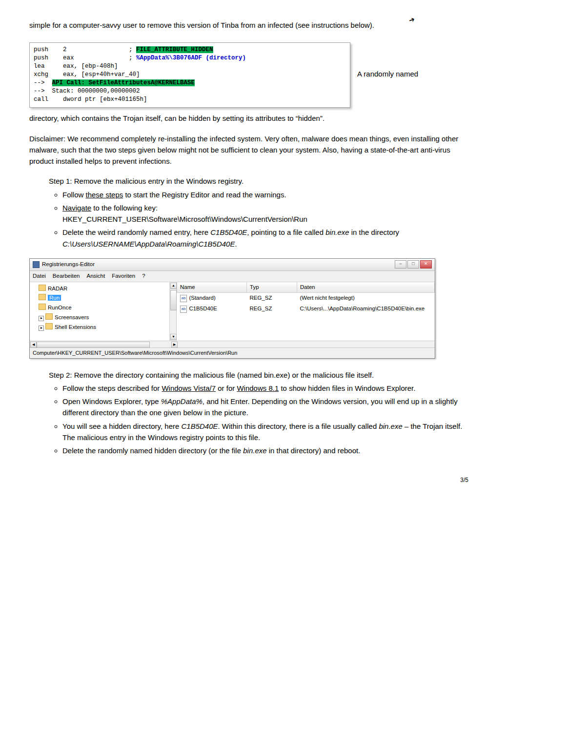simple for a computer-savvy user to remove this version of Tinba from an infected (see instructions below).
push 2 ; FILE_ATTRIBUTE_HIDDEN push eax ; %AppData%\3B076ADF (directory) lea eax, [ebp-408h] xchg eax, [esp+40h+var_40] --> API Call: SetFileAttributesA@KERNELBASE --> Stack: 00000000,00000002 call dword ptr [ebx+401165h]
A randomly named
directory, which contains the Trojan itself, can be hidden by setting its attributes to “hidden”.
Disclaimer: We recommend completely re-installing the infected system. Very often, malware does mean things, even installing other malware, such that the two steps given below might not be sufficient to clean your system. Also, having a state-of-the-art anti-virus product installed helps to prevent infections.
Step 1: Remove the malicious entry in the Windows registry.
Follow these steps to start the Registry Editor and read the warnings.
Navigate to the following key:
HKEY_CURRENT_USER\Software\Microsoft\Windows\CurrentVersion\Run
Delete the weird randomly named entry, here C1B5D40E, pointing to a file called bin.exe in the directory C:\Users\USERNAME\AppData\Roaming\C1B5D40E.
Registrierungs-Editor
–□✕
Datei Bearbeiten Ansicht Favoriten?
RADAR
Run
RunOnce
▸ Screensavers
▸ Shell Extensions
▲
▼
| Name | Typ | Daten |
| --- | --- | --- |
| ab (Standard) | REG_SZ | (Wert nicht festgelegt) |
| ab C1B5D40E | REG_SZ | C:\Users\...\AppData\Roaming\C1B5D40E\bin.exe |
➔
◀
▶
Computer\HKEY_CURRENT_USER\Software\Microsoft\Windows\CurrentVersion\Run
Step 2: Remove the directory containing the malicious file (named bin.exe) or the malicious file itself.
Follow the steps described for Windows Vista/7 or for Windows 8.1 to show hidden files in Windows Explorer.
Open Windows Explorer, type %AppData%, and hit Enter. Depending on the Windows version, you will end up in a slightly different directory than the one given below in the picture.
You will see a hidden directory, here C1B5D40E. Within this directory, there is a file usually called bin.exe – the Trojan itself. The malicious entry in the Windows registry points to this file.
Delete the randomly named hidden directory (or the file bin.exe in that directory) and reboot.
3/5